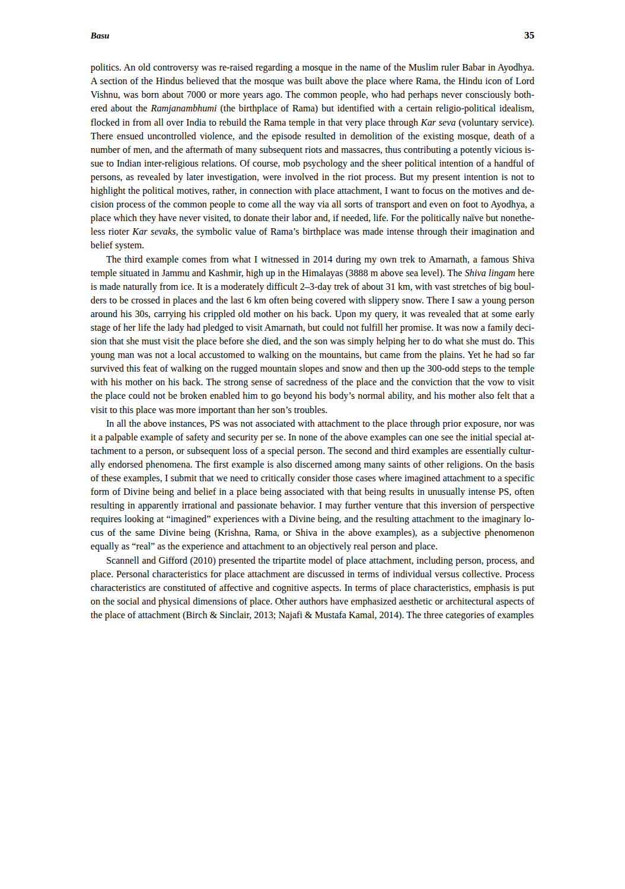Basu 35
politics. An old controversy was re-raised regarding a mosque in the name of the Muslim ruler Babar in Ayodhya. A section of the Hindus believed that the mosque was built above the place where Rama, the Hindu icon of Lord Vishnu, was born about 7000 or more years ago. The common people, who had perhaps never consciously bothered about the Ramjanambhumi (the birthplace of Rama) but identified with a certain religio-political idealism, flocked in from all over India to rebuild the Rama temple in that very place through Kar seva (voluntary service). There ensued uncontrolled violence, and the episode resulted in demolition of the existing mosque, death of a number of men, and the aftermath of many subsequent riots and massacres, thus contributing a potently vicious issue to Indian inter-religious relations. Of course, mob psychology and the sheer political intention of a handful of persons, as revealed by later investigation, were involved in the riot process. But my present intention is not to highlight the political motives, rather, in connection with place attachment, I want to focus on the motives and decision process of the common people to come all the way via all sorts of transport and even on foot to Ayodhya, a place which they have never visited, to donate their labor and, if needed, life. For the politically naïve but nonetheless rioter Kar sevaks, the symbolic value of Rama’s birthplace was made intense through their imagination and belief system.
The third example comes from what I witnessed in 2014 during my own trek to Amarnath, a famous Shiva temple situated in Jammu and Kashmir, high up in the Himalayas (3888 m above sea level). The Shiva lingam here is made naturally from ice. It is a moderately difficult 2–3-day trek of about 31 km, with vast stretches of big boulders to be crossed in places and the last 6 km often being covered with slippery snow. There I saw a young person around his 30s, carrying his crippled old mother on his back. Upon my query, it was revealed that at some early stage of her life the lady had pledged to visit Amarnath, but could not fulfill her promise. It was now a family decision that she must visit the place before she died, and the son was simply helping her to do what she must do. This young man was not a local accustomed to walking on the mountains, but came from the plains. Yet he had so far survived this feat of walking on the rugged mountain slopes and snow and then up the 300-odd steps to the temple with his mother on his back. The strong sense of sacredness of the place and the conviction that the vow to visit the place could not be broken enabled him to go beyond his body’s normal ability, and his mother also felt that a visit to this place was more important than her son’s troubles.
In all the above instances, PS was not associated with attachment to the place through prior exposure, nor was it a palpable example of safety and security per se. In none of the above examples can one see the initial special attachment to a person, or subsequent loss of a special person. The second and third examples are essentially culturally endorsed phenomena. The first example is also discerned among many saints of other religions. On the basis of these examples, I submit that we need to critically consider those cases where imagined attachment to a specific form of Divine being and belief in a place being associated with that being results in unusually intense PS, often resulting in apparently irrational and passionate behavior. I may further venture that this inversion of perspective requires looking at “imagined” experiences with a Divine being, and the resulting attachment to the imaginary locus of the same Divine being (Krishna, Rama, or Shiva in the above examples), as a subjective phenomenon equally as “real” as the experience and attachment to an objectively real person and place.
Scannell and Gifford (2010) presented the tripartite model of place attachment, including person, process, and place. Personal characteristics for place attachment are discussed in terms of individual versus collective. Process characteristics are constituted of affective and cognitive aspects. In terms of place characteristics, emphasis is put on the social and physical dimensions of place. Other authors have emphasized aesthetic or architectural aspects of the place of attachment (Birch & Sinclair, 2013; Najafi & Mustafa Kamal, 2014). The three categories of examples